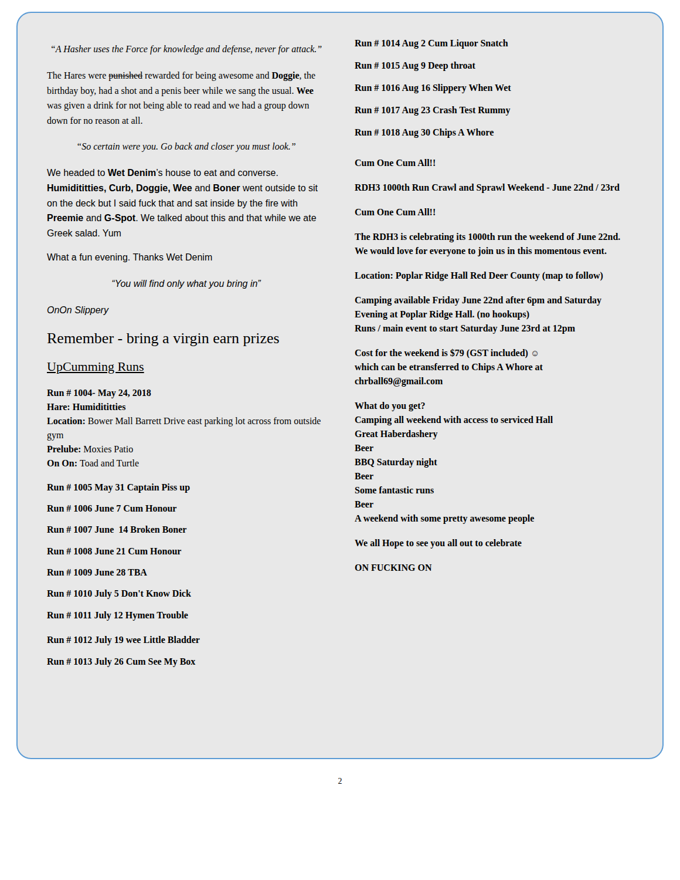“A Hasher uses the Force for knowledge and defense, never for attack.”
The Hares were punished rewarded for being awesome and Doggie, the birthday boy, had a shot and a penis beer while we sang the usual. Wee was given a drink for not being able to read and we had a group down down for no reason at all.
“So certain were you. Go back and closer you must look.”
We headed to Wet Denim’s house to eat and converse. Humidititties, Curb, Doggie, Wee and Boner went outside to sit on the deck but I said fuck that and sat inside by the fire with Preemie and G-Spot. We talked about this and that while we ate Greek salad. Yum
What a fun evening. Thanks Wet Denim
“You will find only what you bring in”
OnOn Slippery
Remember - bring a virgin earn prizes
UpCumming Runs
Run # 1004- May 24, 2018
Hare: Humidititties
Location: Bower Mall Barrett Drive east parking lot across from outside gym
Prelube: Moxies Patio
On On: Toad and Turtle
Run # 1005 May 31 Captain Piss up
Run # 1006 June 7 Cum Honour
Run # 1007 June 14 Broken Boner
Run # 1008 June 21 Cum Honour
Run # 1009 June 28 TBA
Run # 1010 July 5 Don't Know Dick
Run # 1011 July 12 Hymen Trouble
Run # 1012 July 19 wee Little Bladder
Run # 1013 July 26 Cum See My Box
Run # 1014 Aug 2 Cum Liquor Snatch
Run # 1015 Aug 9 Deep throat
Run # 1016 Aug 16 Slippery When Wet
Run # 1017 Aug 23 Crash Test Rummy
Run # 1018 Aug 30 Chips A Whore
Cum One Cum All!!
RDH3 1000th Run Crawl and Sprawl Weekend - June 22nd / 23rd
Cum One Cum All!!
The RDH3 is celebrating its 1000th run the weekend of June 22nd.
We would love for everyone to join us in this momentous event.
Location: Poplar Ridge Hall Red Deer County (map to follow)
Camping available Friday June 22nd after 6pm and Saturday Evening at Poplar Ridge Hall. (no hookups)
Runs / main event to start Saturday June 23rd at 12pm
Cost for the weekend is $79 (GST included) ☺
which can be etransferred to Chips A Whore at chrball69@gmail.com
What do you get?
Camping all weekend with access to serviced Hall
Great Haberdashery
Beer
BBQ Saturday night
Beer
Some fantastic runs
Beer
A weekend with some pretty awesome people
We all Hope to see you all out to celebrate
ON FUCKING ON
2